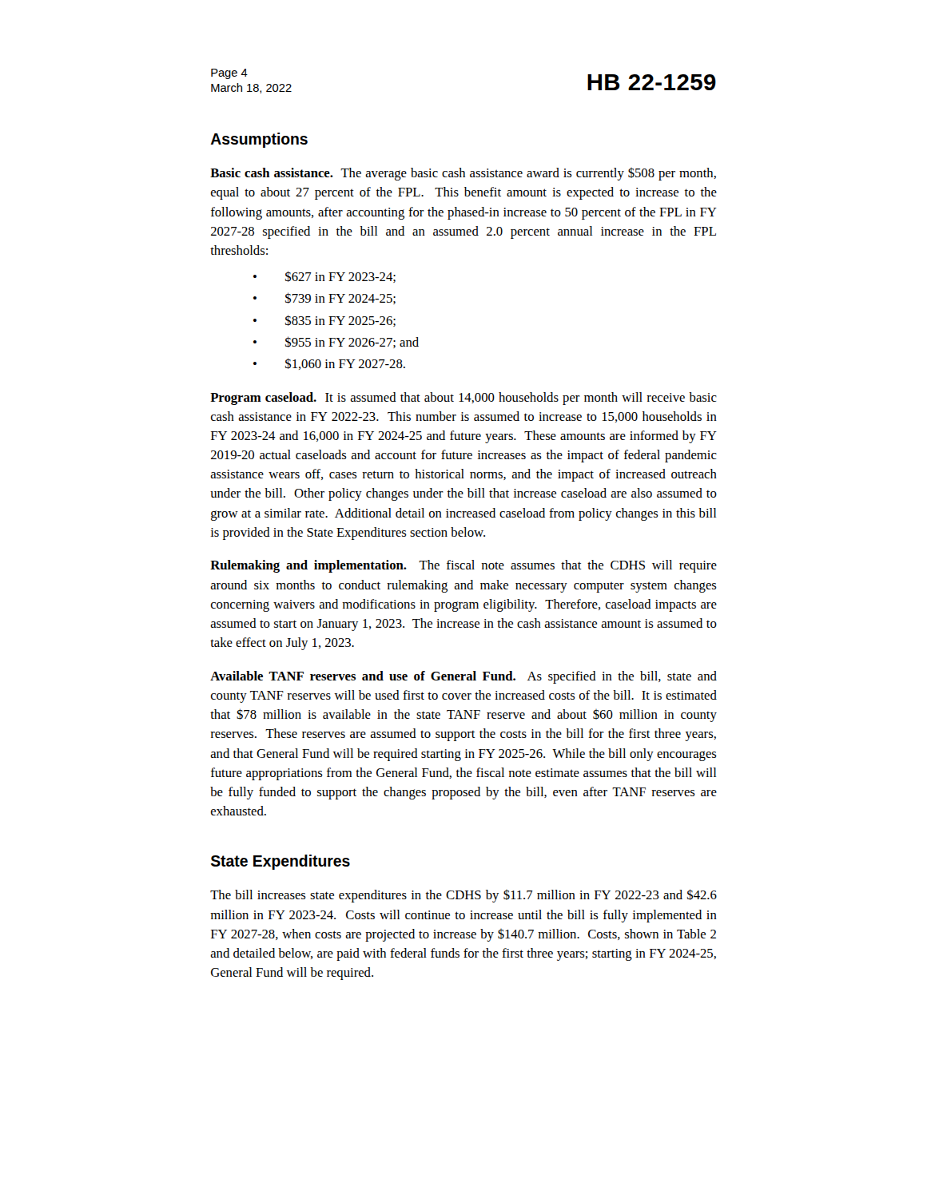Page 4
March 18, 2022
HB 22-1259
Assumptions
Basic cash assistance. The average basic cash assistance award is currently $508 per month, equal to about 27 percent of the FPL. This benefit amount is expected to increase to the following amounts, after accounting for the phased-in increase to 50 percent of the FPL in FY 2027-28 specified in the bill and an assumed 2.0 percent annual increase in the FPL thresholds:
$627 in FY 2023-24;
$739 in FY 2024-25;
$835 in FY 2025-26;
$955 in FY 2026-27; and
$1,060 in FY 2027-28.
Program caseload. It is assumed that about 14,000 households per month will receive basic cash assistance in FY 2022-23. This number is assumed to increase to 15,000 households in FY 2023-24 and 16,000 in FY 2024-25 and future years. These amounts are informed by FY 2019-20 actual caseloads and account for future increases as the impact of federal pandemic assistance wears off, cases return to historical norms, and the impact of increased outreach under the bill. Other policy changes under the bill that increase caseload are also assumed to grow at a similar rate. Additional detail on increased caseload from policy changes in this bill is provided in the State Expenditures section below.
Rulemaking and implementation. The fiscal note assumes that the CDHS will require around six months to conduct rulemaking and make necessary computer system changes concerning waivers and modifications in program eligibility. Therefore, caseload impacts are assumed to start on January 1, 2023. The increase in the cash assistance amount is assumed to take effect on July 1, 2023.
Available TANF reserves and use of General Fund. As specified in the bill, state and county TANF reserves will be used first to cover the increased costs of the bill. It is estimated that $78 million is available in the state TANF reserve and about $60 million in county reserves. These reserves are assumed to support the costs in the bill for the first three years, and that General Fund will be required starting in FY 2025-26. While the bill only encourages future appropriations from the General Fund, the fiscal note estimate assumes that the bill will be fully funded to support the changes proposed by the bill, even after TANF reserves are exhausted.
State Expenditures
The bill increases state expenditures in the CDHS by $11.7 million in FY 2022-23 and $42.6 million in FY 2023-24. Costs will continue to increase until the bill is fully implemented in FY 2027-28, when costs are projected to increase by $140.7 million. Costs, shown in Table 2 and detailed below, are paid with federal funds for the first three years; starting in FY 2024-25, General Fund will be required.